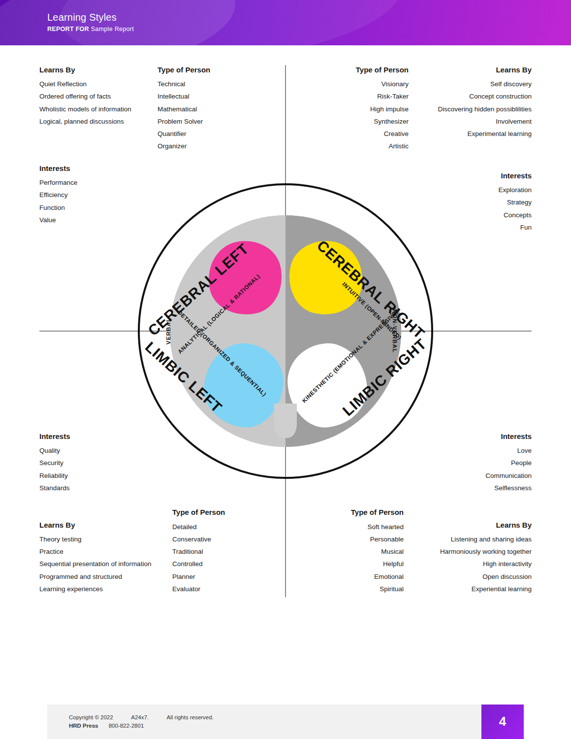Learning Styles
REPORT FOR Sample Report
CEREBRAL LEFT
CEREBRAL RIGHT
LIMBIC LEFT
LIMBIC RIGHT
ANALYTICAL (LOGICAL & RATIONAL)
INTUITIVE (OPEN-MINDED)
DETAILED (ORGANIZED & SEQUENTIAL)
KINESTHETIC (EMOTIONAL & EXPRESSIVE)
VERBAL
NON-VERBAL
Learns By
Quiet Reflection
Ordered offering of facts
Wholistic models of information
Logical, planned discussions
Type of Person
Technical
Intellectual
Mathematical
Problem Solver
Quantifier
Organizer
Interests
Performance
Efficiency
Function
Value
Type of Person
Visionary
Risk-Taker
High impulse
Synthesizer
Creative
Artistic
Learns By
Self discovery
Concept construction
Discovering hidden possiblilities
Involvement
Experimental learning
Interests
Exploration
Strategy
Concepts
Fun
Interests
Quality
Security
Reliability
Standards
Learns By
Theory testing
Practice
Sequential presentation of information
Programmed and structured
Learning experiences
Type of Person
Detailed
Conservative
Traditional
Controlled
Planner
Evaluator
Interests
Love
People
Communication
Selflessness
Type of Person
Soft hearted
Personable
Musical
Helpful
Emotional
Spiritual
Learns By
Listening and sharing ideas
Harmoniously working together
High interactivity
Open discussion
Experiential learning
Copyright © 2022 A24x7. All rights reserved.
HRD Press 800-822-2801
4